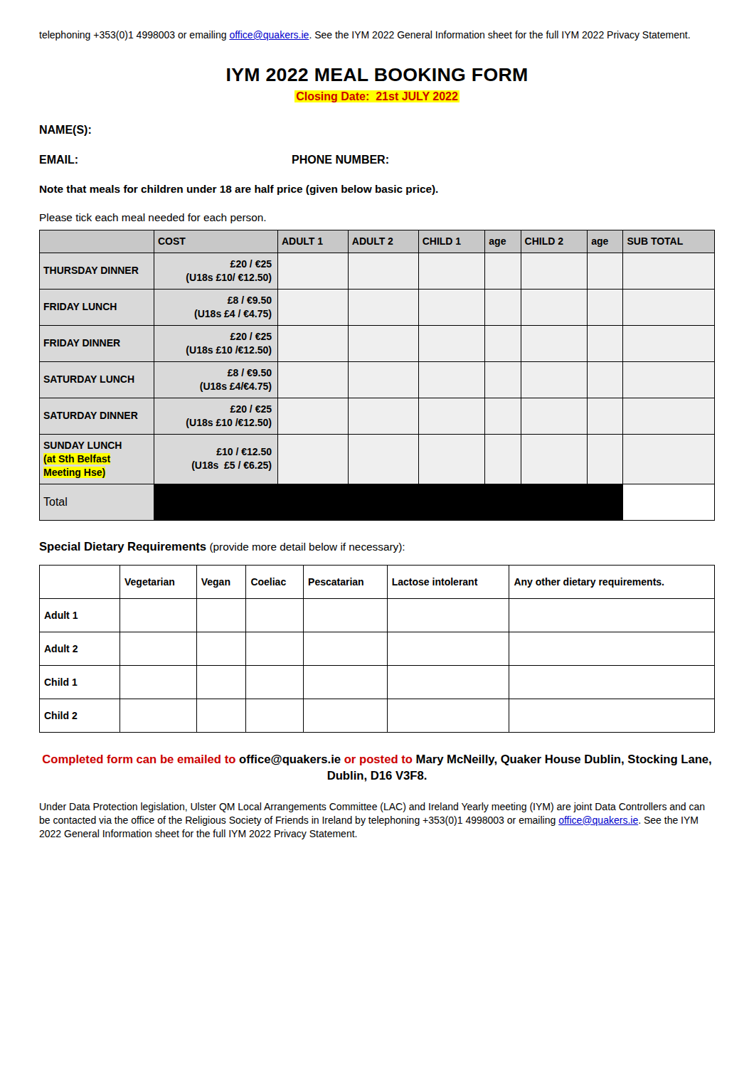telephoning +353(0)1 4998003 or emailing office@quakers.ie. See the IYM 2022 General Information sheet for the full IYM 2022 Privacy Statement.
IYM 2022 MEAL BOOKING FORM
Closing Date: 21st JULY 2022
NAME(S):
EMAIL: PHONE NUMBER:
Note that meals for children under 18 are half price (given below basic price).
Please tick each meal needed for each person.
| | COST | ADULT 1 | ADULT 2 | CHILD 1 | age | CHILD 2 | age | SUB TOTAL |
| --- | --- | --- | --- | --- | --- | --- | --- | --- |
| THURSDAY DINNER | £20 / €25 (U18s £10/ €12.50) | | | | | | | |
| FRIDAY LUNCH | £8 / €9.50 (U18s £4 / €4.75) | | | | | | | |
| FRIDAY DINNER | £20 / €25 (U18s £10 /€12.50) | | | | | | | |
| SATURDAY LUNCH | £8 / €9.50 (U18s £4/€4.75) | | | | | | | |
| SATURDAY DINNER | £20 / €25 (U18s £10 /€12.50) | | | | | | | |
| SUNDAY LUNCH (at Sth Belfast Meeting Hse) | £10 / €12.50 (U18s £5 / €6.25) | | | | | | | |
| Total | | |
Special Dietary Requirements (provide more detail below if necessary):
| | Vegetarian | Vegan | Coeliac | Pescatarian | Lactose intolerant | Any other dietary requirements. |
| --- | --- | --- | --- | --- | --- | --- |
| Adult 1 | | | | | | |
| Adult 2 | | | | | | |
| Child 1 | | | | | | |
| Child 2 | | | | | | |
Completed form can be emailed to office@quakers.ie or posted to Mary McNeilly, Quaker House Dublin, Stocking Lane, Dublin, D16 V3F8.
Under Data Protection legislation, Ulster QM Local Arrangements Committee (LAC) and Ireland Yearly meeting (IYM) are joint Data Controllers and can be contacted via the office of the Religious Society of Friends in Ireland by telephoning +353(0)1 4998003 or emailing office@quakers.ie. See the IYM 2022 General Information sheet for the full IYM 2022 Privacy Statement.